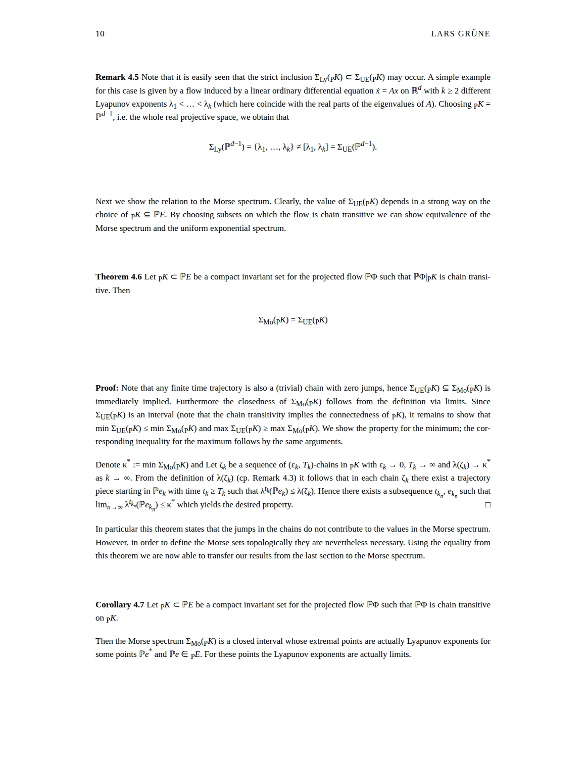10 Lars Grüne
Remark 4.5 Note that it is easily seen that the strict inclusion ΣLy(PK) ⊂ ΣUE(PK) may occur. A simple example for this case is given by a flow induced by a linear ordinary differential equation ẋ = Ax on ℝd with k ≥ 2 different Lyapunov exponents λ1 < … < λk (which here coincide with the real parts of the eigenvalues of A). Choosing PK = ℙd−1, i.e. the whole real projective space, we obtain that
ΣLy(ℙd−1) = {λ1, …, λk} ≠ [λ1, λk] = ΣUE(ℙd−1).
Next we show the relation to the Morse spectrum. Clearly, the value of ΣUE(PK) depends in a strong way on the choice of PK ⊆ ℙE. By choosing subsets on which the flow is chain transitive we can show equivalence of the Morse spectrum and the uniform exponential spectrum.
Theorem 4.6 Let PK ⊂ ℙE be a compact invariant set for the projected flow ℙΦ such that ℙΦ|PK is chain transitive. Then
ΣMo(PK) = ΣUE(PK)
Proof: Note that any finite time trajectory is also a (trivial) chain with zero jumps, hence ΣUE(PK) ⊆ ΣMo(PK) is immediately implied. Furthermore the closedness of ΣMo(PK) follows from the definition via limits. Since ΣUE(PK) is an interval (note that the chain transitivity implies the connectedness of PK), it remains to show that min ΣUE(PK) ≤ min ΣMo(PK) and max ΣUE(PK) ≥ max ΣMo(PK). We show the property for the minimum; the corresponding inequality for the maximum follows by the same arguments.
Denote κ* := min ΣMo(PK) and Let ζk be a sequence of (εk, Tk)-chains in PK with εk → 0, Tk → ∞ and λ(ζk) → κ* as k → ∞. From the definition of λ(ζk) (cp. Remark 4.3) it follows that in each chain ζk there exist a trajectory piece starting in ℙek with time tk ≥ Tk such that λtk(ℙek) ≤ λ(ζk). Hence there exists a subsequence tkn, ekn such that limn→∞ λtkn(ℙekn) ≤ κ* which yields the desired property.□
In particular this theorem states that the jumps in the chains do not contribute to the values in the Morse spectrum. However, in order to define the Morse sets topologically they are nevertheless necessary. Using the equality from this theorem we are now able to transfer our results from the last section to the Morse spectrum.
Corollary 4.7 Let PK ⊂ ℙE be a compact invariant set for the projected flow ℙΦ such that ℙΦ is chain transitive on PK.
Then the Morse spectrum ΣMo(PK) is a closed interval whose extremal points are actually Lyapunov exponents for some points ℙe* and ℙe ∈ PE. For these points the Lyapunov exponents are actually limits.